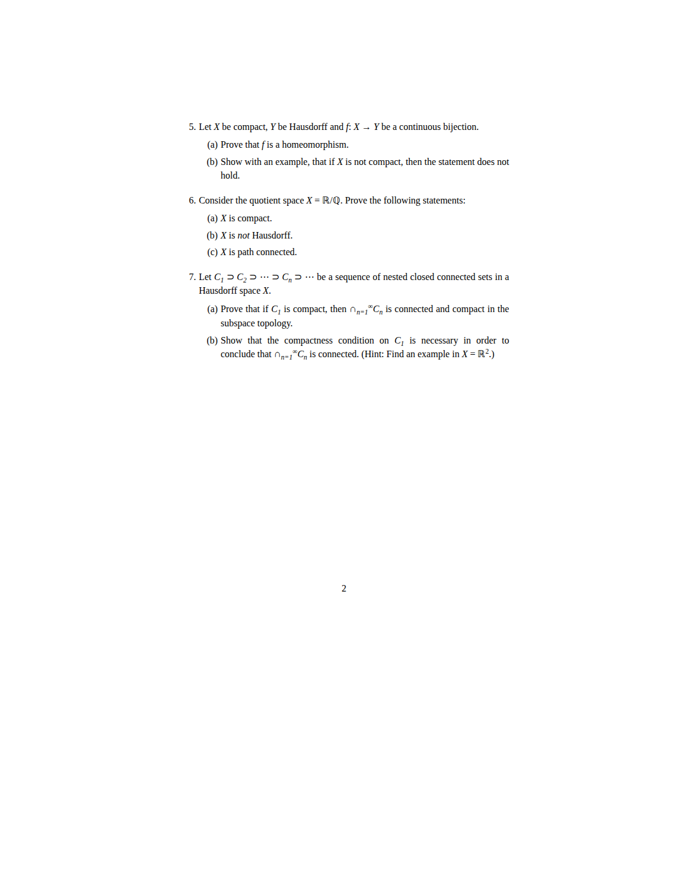5. Let X be compact, Y be Hausdorff and f: X → Y be a continuous bijection.
(a) Prove that f is a homeomorphism.
(b) Show with an example, that if X is not compact, then the statement does not hold.
6. Consider the quotient space X = ℝ/ℚ. Prove the following statements:
(a) X is compact.
(b) X is not Hausdorff.
(c) X is path connected.
7. Let C1 ⊃ C2 ⊃ ⋯ ⊃ Cn ⊃ ⋯ be a sequence of nested closed connected sets in a Hausdorff space X.
(a) Prove that if C1 is compact, then ∩n=1∞Cn is connected and compact in the subspace topology.
(b) Show that the compactness condition on C1 is necessary in order to conclude that ∩n=1∞Cn is connected. (Hint: Find an example in X = ℝ2.)
2